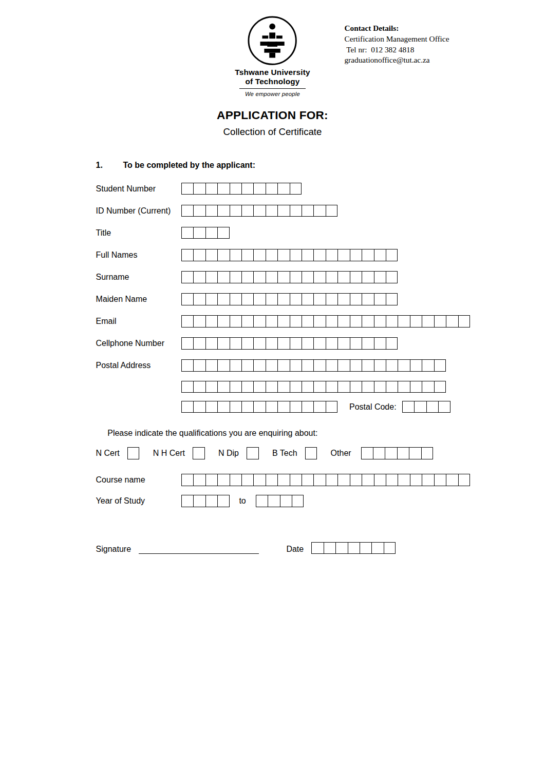Contact Details:
Certification Management Office
Tel nr: 012 382 4818
graduationoffice@tut.ac.za
Tshwane University
of Technology
We empower people
APPLICATION FOR:
Collection of Certificate
1. To be completed by the applicant:
Student Number
ID Number (Current)
Title
Full Names
Surname
Maiden Name
Email
Cellphone Number
Postal Address
Postal Code:
Please indicate the qualifications you are enquiring about:
N Cert
N H Cert
N Dip
B Tech
Other
Course name
Year of Study
to
Signature
Date